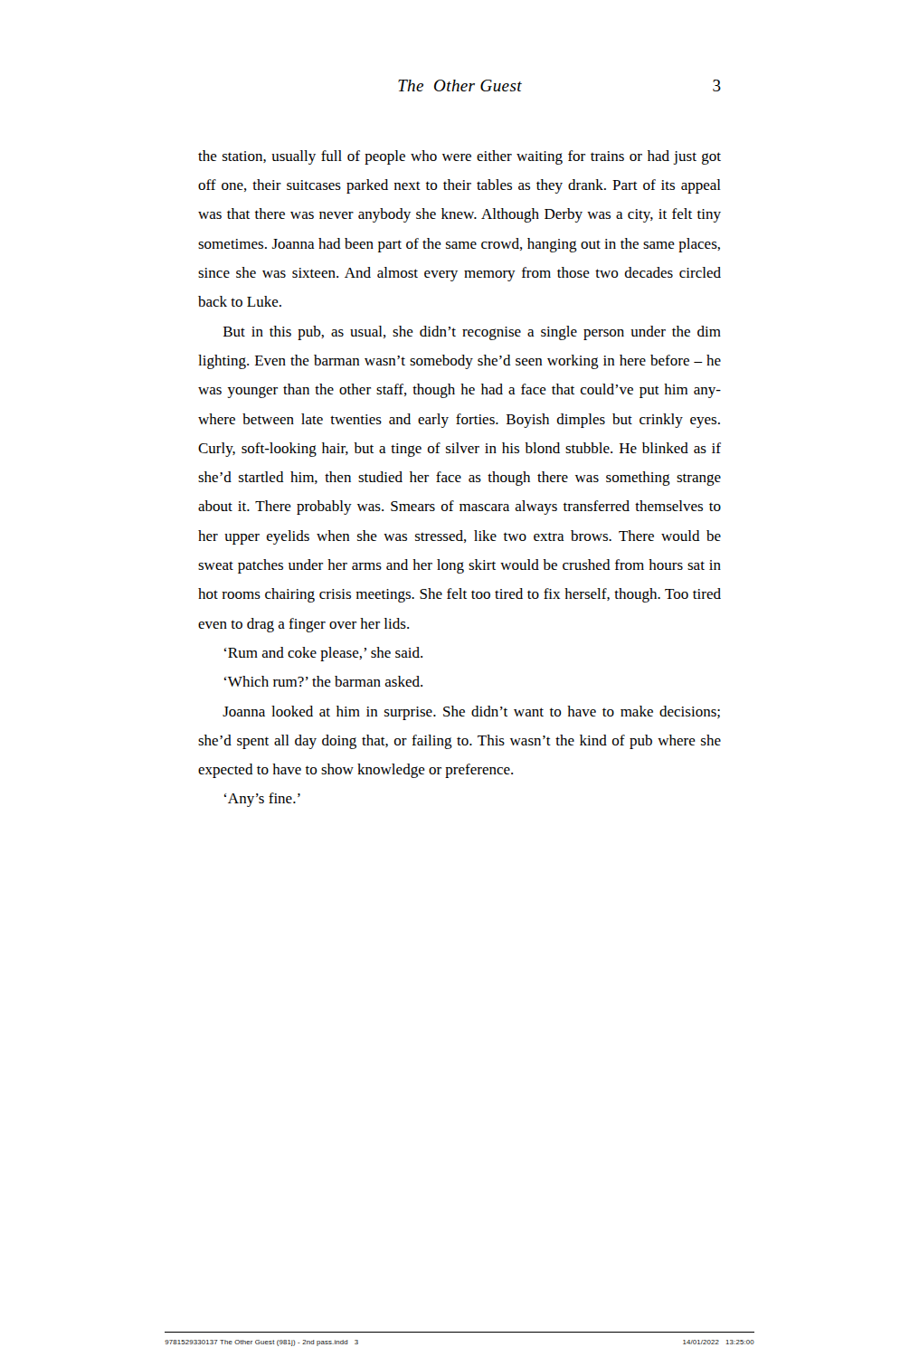The Other Guest 3
the station, usually full of people who were either waiting for trains or had just got off one, their suitcases parked next to their tables as they drank. Part of its appeal was that there was never anybody she knew. Although Derby was a city, it felt tiny sometimes. Joanna had been part of the same crowd, hanging out in the same places, since she was sixteen. And almost every memory from those two decades circled back to Luke.
But in this pub, as usual, she didn’t recognise a single person under the dim lighting. Even the barman wasn’t somebody she’d seen working in here before – he was younger than the other staff, though he had a face that could’ve put him anywhere between late twenties and early forties. Boyish dimples but crinkly eyes. Curly, soft-looking hair, but a tinge of silver in his blond stubble. He blinked as if she’d startled him, then studied her face as though there was something strange about it. There probably was. Smears of mascara always transferred themselves to her upper eyelids when she was stressed, like two extra brows. There would be sweat patches under her arms and her long skirt would be crushed from hours sat in hot rooms chairing crisis meetings. She felt too tired to fix herself, though. Too tired even to drag a finger over her lids.
‘Rum and coke please,’ she said.
‘Which rum?’ the barman asked.
Joanna looked at him in surprise. She didn’t want to have to make decisions; she’d spent all day doing that, or failing to. This wasn’t the kind of pub where she expected to have to show knowledge or preference.
‘Any’s fine.’
9781529330137 The Other Guest (981j) - 2nd pass.indd 3 14/01/2022 13:25:00